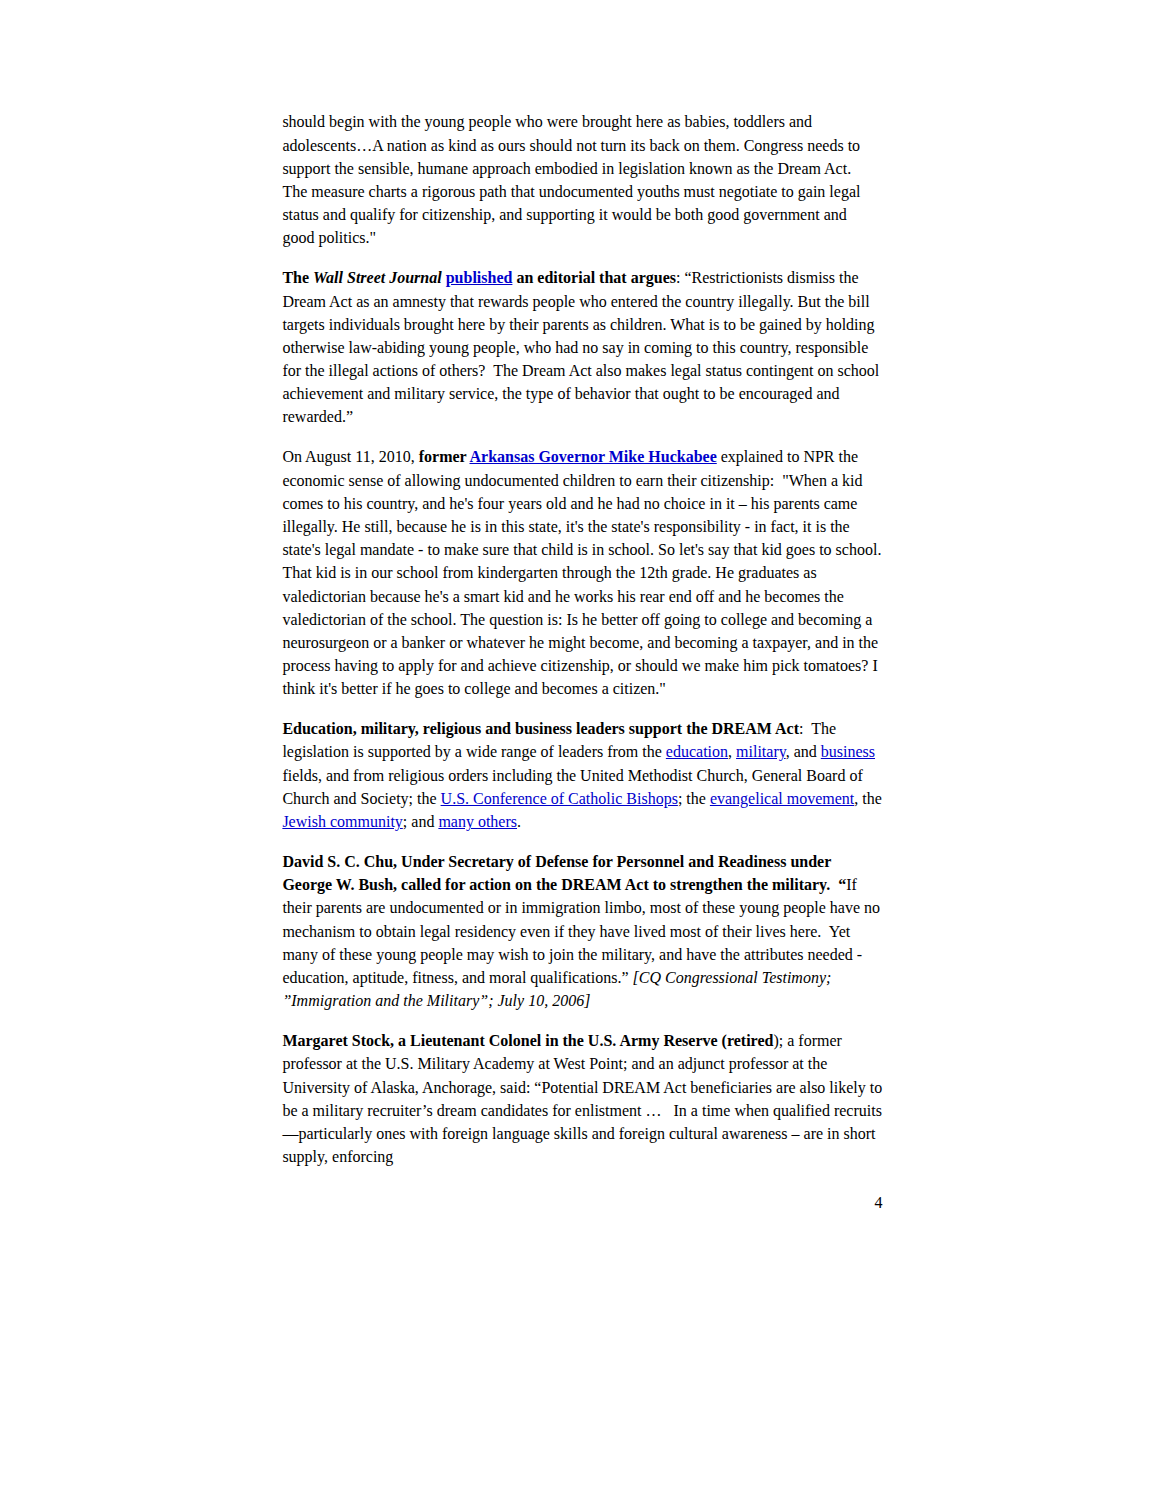should begin with the young people who were brought here as babies, toddlers and adolescents…A nation as kind as ours should not turn its back on them. Congress needs to support the sensible, humane approach embodied in legislation known as the Dream Act. The measure charts a rigorous path that undocumented youths must negotiate to gain legal status and qualify for citizenship, and supporting it would be both good government and good politics."
The Wall Street Journal published an editorial that argues: “Restrictionists dismiss the Dream Act as an amnesty that rewards people who entered the country illegally. But the bill targets individuals brought here by their parents as children. What is to be gained by holding otherwise law-abiding young people, who had no say in coming to this country, responsible for the illegal actions of others? The Dream Act also makes legal status contingent on school achievement and military service, the type of behavior that ought to be encouraged and rewarded.”
On August 11, 2010, former Arkansas Governor Mike Huckabee explained to NPR the economic sense of allowing undocumented children to earn their citizenship: "When a kid comes to his country, and he's four years old and he had no choice in it – his parents came illegally. He still, because he is in this state, it's the state's responsibility - in fact, it is the state's legal mandate - to make sure that child is in school. So let's say that kid goes to school. That kid is in our school from kindergarten through the 12th grade. He graduates as valedictorian because he's a smart kid and he works his rear end off and he becomes the valedictorian of the school. The question is: Is he better off going to college and becoming a neurosurgeon or a banker or whatever he might become, and becoming a taxpayer, and in the process having to apply for and achieve citizenship, or should we make him pick tomatoes? I think it's better if he goes to college and becomes a citizen."
Education, military, religious and business leaders support the DREAM Act: The legislation is supported by a wide range of leaders from the education, military, and business fields, and from religious orders including the United Methodist Church, General Board of Church and Society; the U.S. Conference of Catholic Bishops; the evangelical movement, the Jewish community; and many others.
David S. C. Chu, Under Secretary of Defense for Personnel and Readiness under George W. Bush, called for action on the DREAM Act to strengthen the military. “If their parents are undocumented or in immigration limbo, most of these young people have no mechanism to obtain legal residency even if they have lived most of their lives here. Yet many of these young people may wish to join the military, and have the attributes needed - education, aptitude, fitness, and moral qualifications.” [CQ Congressional Testimony; ”Immigration and the Military”; July 10, 2006]
Margaret Stock, a Lieutenant Colonel in the U.S. Army Reserve (retired); a former professor at the U.S. Military Academy at West Point; and an adjunct professor at the University of Alaska, Anchorage, said: “Potential DREAM Act beneficiaries are also likely to be a military recruiter’s dream candidates for enlistment … In a time when qualified recruits—particularly ones with foreign language skills and foreign cultural awareness – are in short supply, enforcing
4